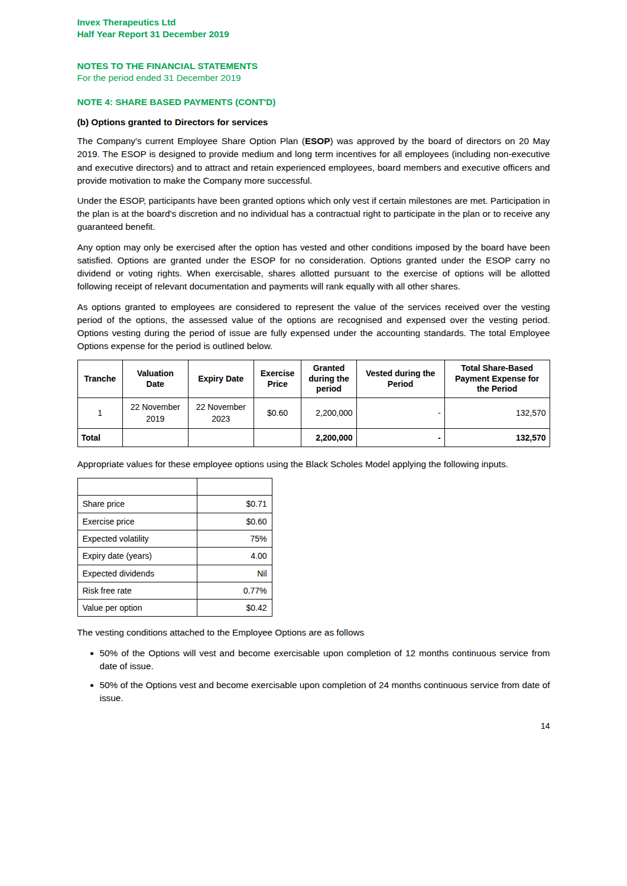Invex Therapeutics LtdHalf Year Report 31 December 2019
NOTES TO THE FINANCIAL STATEMENTS
For the period ended 31 December 2019
NOTE 4: SHARE BASED PAYMENTS (CONT'D)
(b) Options granted to Directors for services
The Company's current Employee Share Option Plan (ESOP) was approved by the board of directors on 20 May 2019. The ESOP is designed to provide medium and long term incentives for all employees (including non-executive and executive directors) and to attract and retain experienced employees, board members and executive officers and provide motivation to make the Company more successful.
Under the ESOP, participants have been granted options which only vest if certain milestones are met. Participation in the plan is at the board's discretion and no individual has a contractual right to participate in the plan or to receive any guaranteed benefit.
Any option may only be exercised after the option has vested and other conditions imposed by the board have been satisfied. Options are granted under the ESOP for no consideration. Options granted under the ESOP carry no dividend or voting rights. When exercisable, shares allotted pursuant to the exercise of options will be allotted following receipt of relevant documentation and payments will rank equally with all other shares.
As options granted to employees are considered to represent the value of the services received over the vesting period of the options, the assessed value of the options are recognised and expensed over the vesting period. Options vesting during the period of issue are fully expensed under the accounting standards. The total Employee Options expense for the period is outlined below.
| Tranche | Valuation Date | Expiry Date | Exercise Price | Granted during the period | Vested during the Period | Total Share-Based Payment Expense for the Period |
| --- | --- | --- | --- | --- | --- | --- |
| 1 | 22 November 2019 | 22 November 2023 | $0.60 | 2,200,000 | - | 132,570 |
| Total | | | | 2,200,000 | - | 132,570 |
Appropriate values for these employee options using the Black Scholes Model applying the following inputs.
| Share price | $0.71 |
| Exercise price | $0.60 |
| Expected volatility | 75% |
| Expiry date (years) | 4.00 |
| Expected dividends | Nil |
| Risk free rate | 0.77% |
| Value per option | $0.42 |
The vesting conditions attached to the Employee Options are as follows
50% of the Options will vest and become exercisable upon completion of 12 months continuous service from date of issue.
50% of the Options vest and become exercisable upon completion of 24 months continuous service from date of issue.
14